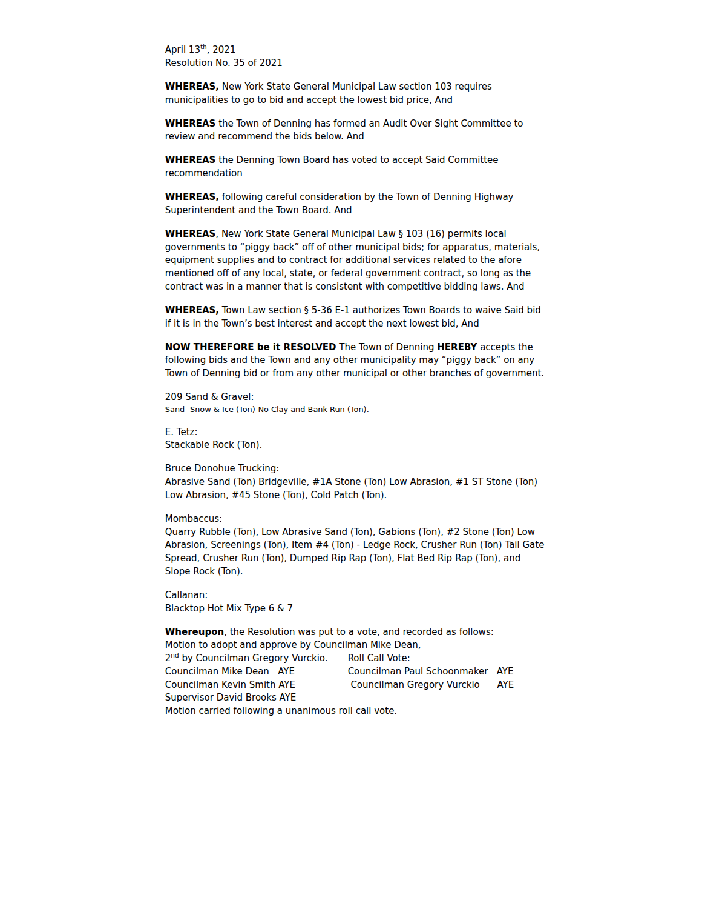April 13th, 2021
Resolution No. 35 of 2021
WHEREAS, New York State General Municipal Law section 103 requires municipalities to go to bid and accept the lowest bid price, And
WHEREAS the Town of Denning has formed an Audit Over Sight Committee to review and recommend the bids below. And
WHEREAS the Denning Town Board has voted to accept Said Committee recommendation
WHEREAS, following careful consideration by the Town of Denning Highway Superintendent and the Town Board. And
WHEREAS, New York State General Municipal Law § 103 (16) permits local governments to “piggy back” off of other municipal bids; for apparatus, materials, equipment supplies and to contract for additional services related to the afore mentioned off of any local, state, or federal government contract, so long as the contract was in a manner that is consistent with competitive bidding laws. And
WHEREAS, Town Law section § 5-36 E-1 authorizes Town Boards to waive Said bid if it is in the Town’s best interest and accept the next lowest bid, And
NOW THEREFORE be it RESOLVED The Town of Denning HEREBY accepts the following bids and the Town and any other municipality may “piggy back” on any Town of Denning bid or from any other municipal or other branches of government.
209 Sand & Gravel:
Sand- Snow & Ice (Ton)-No Clay and Bank Run (Ton).
E. Tetz:
Stackable Rock (Ton).
Bruce Donohue Trucking:
Abrasive Sand (Ton) Bridgeville, #1A Stone (Ton) Low Abrasion, #1 ST Stone (Ton) Low Abrasion, #45 Stone (Ton), Cold Patch (Ton).
Mombaccus:
Quarry Rubble (Ton), Low Abrasive Sand (Ton), Gabions (Ton), #2 Stone (Ton) Low Abrasion, Screenings (Ton), Item #4 (Ton) - Ledge Rock, Crusher Run (Ton) Tail Gate Spread, Crusher Run (Ton), Dumped Rip Rap (Ton), Flat Bed Rip Rap (Ton), and Slope Rock (Ton).
Callanan:
Blacktop Hot Mix Type 6 & 7
Whereupon, the Resolution was put to a vote, and recorded as follows:
Motion to adopt and approve by Councilman Mike Dean,
2nd by Councilman Gregory Vurckio.
Roll Call Vote:
Councilman Mike Dean AYE
Councilman Paul Schoonmaker AYE
Councilman Kevin Smith AYE
Councilman Gregory Vurckio AYE
Supervisor David Brooks AYE
Motion carried following a unanimous roll call vote.